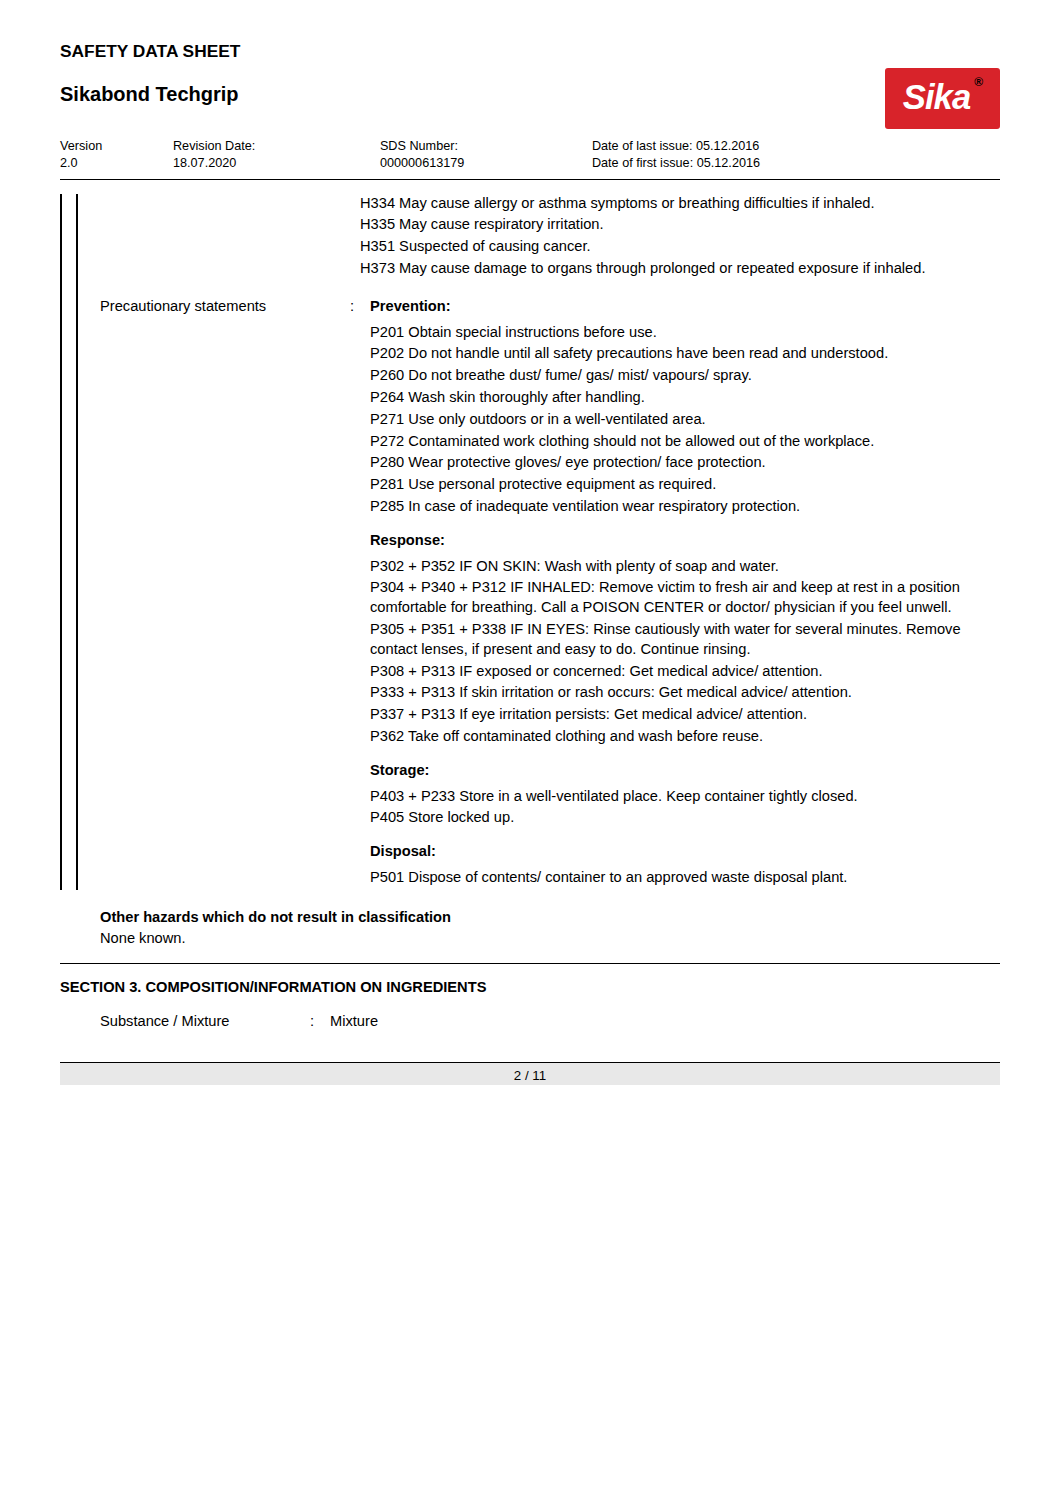SAFETY DATA SHEET
Sikabond Techgrip
Sika®
| Version 2.0 | Revision Date: 18.07.2020 | SDS Number: 000000613179 | Date of last issue: 05.12.2016 Date of first issue: 05.12.2016 |
H334 May cause allergy or asthma symptoms or breathing difficulties if inhaled.
H335 May cause respiratory irritation.
H351 Suspected of causing cancer.
H373 May cause damage to organs through prolonged or repeated exposure if inhaled.
Precautionary statements
:
Prevention:
P201 Obtain special instructions before use.
P202 Do not handle until all safety precautions have been read and understood.
P260 Do not breathe dust/ fume/ gas/ mist/ vapours/ spray.
P264 Wash skin thoroughly after handling.
P271 Use only outdoors or in a well-ventilated area.
P272 Contaminated work clothing should not be allowed out of the workplace.
P280 Wear protective gloves/ eye protection/ face protection.
P281 Use personal protective equipment as required.
P285 In case of inadequate ventilation wear respiratory protection.
Response:
P302 + P352 IF ON SKIN: Wash with plenty of soap and water.
P304 + P340 + P312 IF INHALED: Remove victim to fresh air and keep at rest in a position comfortable for breathing. Call a POISON CENTER or doctor/ physician if you feel unwell.
P305 + P351 + P338 IF IN EYES: Rinse cautiously with water for several minutes. Remove contact lenses, if present and easy to do. Continue rinsing.
P308 + P313 IF exposed or concerned: Get medical advice/ attention.
P333 + P313 If skin irritation or rash occurs: Get medical advice/ attention.
P337 + P313 If eye irritation persists: Get medical advice/ attention.
P362 Take off contaminated clothing and wash before reuse.
Storage:
P403 + P233 Store in a well-ventilated place. Keep container tightly closed.
P405 Store locked up.
Disposal:
P501 Dispose of contents/ container to an approved waste disposal plant.
Other hazards which do not result in classification
None known.
SECTION 3. COMPOSITION/INFORMATION ON INGREDIENTS
Substance / Mixture
:
Mixture
2 / 11